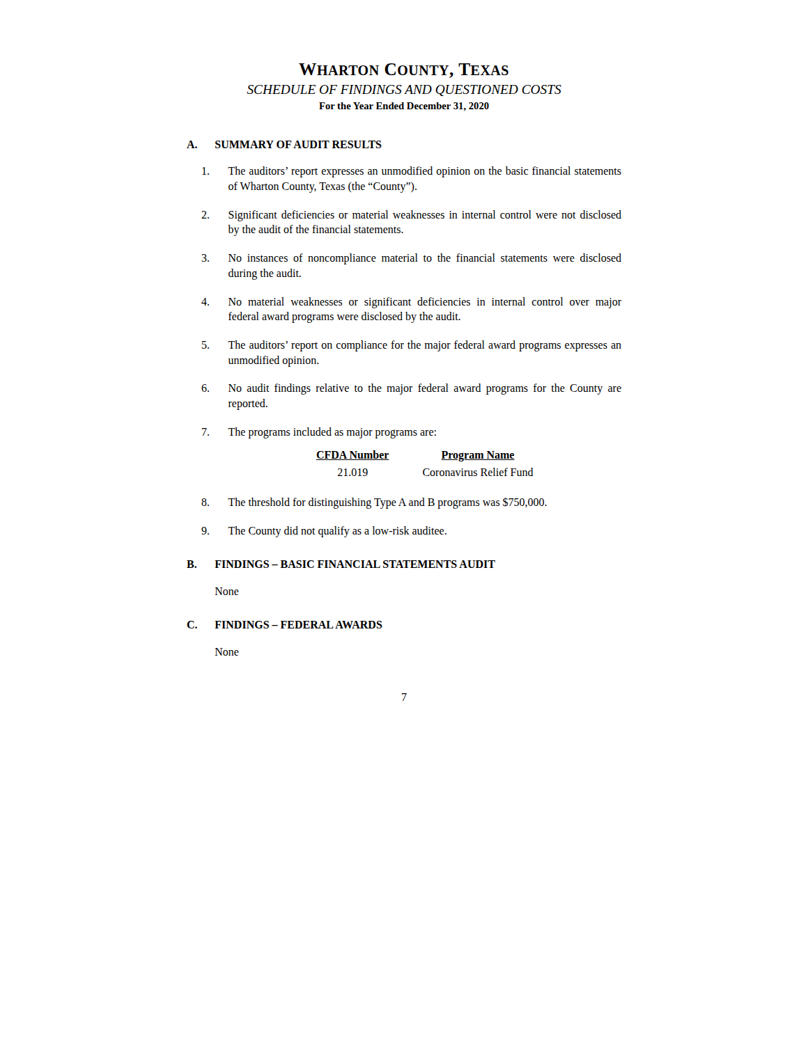WHARTON COUNTY, TEXAS
SCHEDULE OF FINDINGS AND QUESTIONED COSTS
For the Year Ended December 31, 2020
A. SUMMARY OF AUDIT RESULTS
1. The auditors’ report expresses an unmodified opinion on the basic financial statements of Wharton County, Texas (the “County”).
2. Significant deficiencies or material weaknesses in internal control were not disclosed by the audit of the financial statements.
3. No instances of noncompliance material to the financial statements were disclosed during the audit.
4. No material weaknesses or significant deficiencies in internal control over major federal award programs were disclosed by the audit.
5. The auditors’ report on compliance for the major federal award programs expresses an unmodified opinion.
6. No audit findings relative to the major federal award programs for the County are reported.
7. The programs included as major programs are:
| CFDA Number | Program Name |
| --- | --- |
| 21.019 | Coronavirus Relief Fund |
8. The threshold for distinguishing Type A and B programs was $750,000.
9. The County did not qualify as a low-risk auditee.
B. FINDINGS – BASIC FINANCIAL STATEMENTS AUDIT
None
C. FINDINGS – FEDERAL AWARDS
None
7